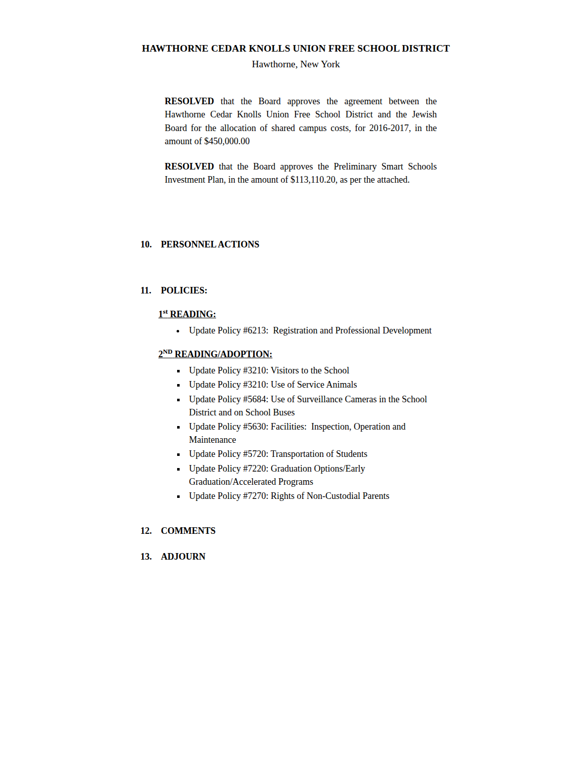HAWTHORNE CEDAR KNOLLS UNION FREE SCHOOL DISTRICT
Hawthorne, New York
RESOLVED that the Board approves the agreement between the Hawthorne Cedar Knolls Union Free School District and the Jewish Board for the allocation of shared campus costs, for 2016-2017, in the amount of $450,000.00
RESOLVED that the Board approves the Preliminary Smart Schools Investment Plan, in the amount of $113,110.20, as per the attached.
10. PERSONNEL ACTIONS
11. POLICIES:
1st READING:
Update Policy #6213: Registration and Professional Development
2ND READING/ADOPTION:
Update Policy #3210: Visitors to the School
Update Policy #3210: Use of Service Animals
Update Policy #5684: Use of Surveillance Cameras in the School District and on School Buses
Update Policy #5630: Facilities: Inspection, Operation and Maintenance
Update Policy #5720: Transportation of Students
Update Policy #7220: Graduation Options/Early Graduation/Accelerated Programs
Update Policy #7270: Rights of Non-Custodial Parents
12. COMMENTS
13. ADJOURN